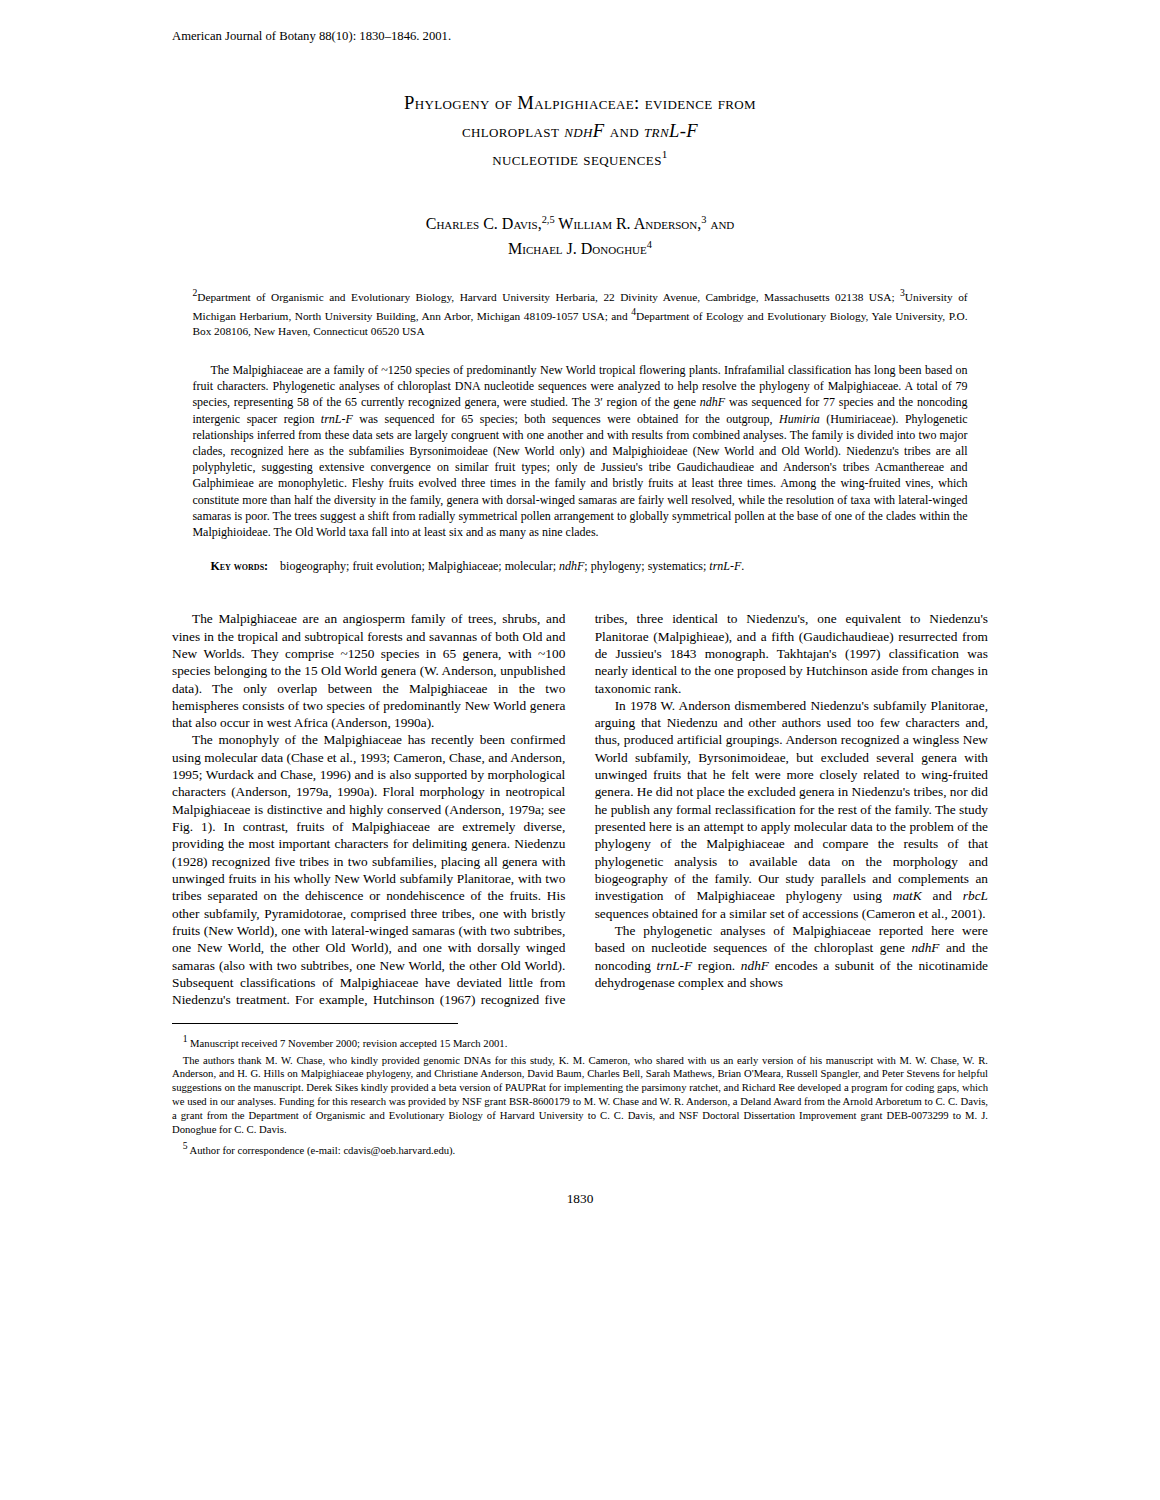American Journal of Botany 88(10): 1830–1846. 2001.
Phylogeny of Malpighiaceae: evidence from
chloroplast ndhF and trnL-F
nucleotide sequences1
Charles C. Davis,2,5 William R. Anderson,3 and
Michael J. Donoghue4
2Department of Organismic and Evolutionary Biology, Harvard University Herbaria, 22 Divinity Avenue, Cambridge, Massachusetts 02138 USA; 3University of Michigan Herbarium, North University Building, Ann Arbor, Michigan 48109-1057 USA; and 4Department of Ecology and Evolutionary Biology, Yale University, P.O. Box 208106, New Haven, Connecticut 06520 USA
The Malpighiaceae are a family of ~1250 species of predominantly New World tropical flowering plants. Infrafamilial classification has long been based on fruit characters. Phylogenetic analyses of chloroplast DNA nucleotide sequences were analyzed to help resolve the phylogeny of Malpighiaceae. A total of 79 species, representing 58 of the 65 currently recognized genera, were studied. The 3′ region of the gene ndhF was sequenced for 77 species and the noncoding intergenic spacer region trnL-F was sequenced for 65 species; both sequences were obtained for the outgroup, Humiria (Humiriaceae). Phylogenetic relationships inferred from these data sets are largely congruent with one another and with results from combined analyses. The family is divided into two major clades, recognized here as the subfamilies Byrsonimoideae (New World only) and Malpighioideae (New World and Old World). Niedenzu's tribes are all polyphyletic, suggesting extensive convergence on similar fruit types; only de Jussieu's tribe Gaudichaudieae and Anderson's tribes Acmanthereae and Galphimieae are monophyletic. Fleshy fruits evolved three times in the family and bristly fruits at least three times. Among the wing-fruited vines, which constitute more than half the diversity in the family, genera with dorsal-winged samaras are fairly well resolved, while the resolution of taxa with lateral-winged samaras is poor. The trees suggest a shift from radially symmetrical pollen arrangement to globally symmetrical pollen at the base of one of the clades within the Malpighioideae. The Old World taxa fall into at least six and as many as nine clades.
Key words: biogeography; fruit evolution; Malpighiaceae; molecular; ndhF; phylogeny; systematics; trnL-F.
The Malpighiaceae are an angiosperm family of trees, shrubs, and vines in the tropical and subtropical forests and savannas of both Old and New Worlds. They comprise ~1250 species in 65 genera, with ~100 species belonging to the 15 Old World genera (W. Anderson, unpublished data). The only overlap between the Malpighiaceae in the two hemispheres consists of two species of predominantly New World genera that also occur in west Africa (Anderson, 1990a).
The monophyly of the Malpighiaceae has recently been confirmed using molecular data (Chase et al., 1993; Cameron, Chase, and Anderson, 1995; Wurdack and Chase, 1996) and is also supported by morphological characters (Anderson, 1979a, 1990a). Floral morphology in neotropical Malpighiaceae is distinctive and highly conserved (Anderson, 1979a; see Fig. 1). In contrast, fruits of Malpighiaceae are extremely diverse, providing the most important characters for delimiting genera. Niedenzu (1928) recognized five tribes in two subfamilies, placing all genera with unwinged fruits in his wholly New World subfamily Planitorae, with two tribes separated on the dehiscence or nondehiscence of the fruits. His other subfamily, Pyramidotorae, comprised three tribes, one with bristly fruits (New World), one with lateral-winged samaras (with two subtribes, one New World, the other Old World), and one with dorsally winged samaras (also with two subtribes, one New World, the other Old World). Subsequent classifications of Malpighiaceae have deviated little from Niedenzu's treatment. For example, Hutchinson (1967) recognized five tribes, three identical to Niedenzu's, one equivalent to Niedenzu's Planitorae (Malpighieae), and a fifth (Gaudichaudieae) resurrected from de Jussieu's 1843 monograph. Takhtajan's (1997) classification was nearly identical to the one proposed by Hutchinson aside from changes in taxonomic rank.
In 1978 W. Anderson dismembered Niedenzu's subfamily Planitorae, arguing that Niedenzu and other authors used too few characters and, thus, produced artificial groupings. Anderson recognized a wingless New World subfamily, Byrsonimoideae, but excluded several genera with unwinged fruits that he felt were more closely related to wing-fruited genera. He did not place the excluded genera in Niedenzu's tribes, nor did he publish any formal reclassification for the rest of the family. The study presented here is an attempt to apply molecular data to the problem of the phylogeny of the Malpighiaceae and compare the results of that phylogenetic analysis to available data on the morphology and biogeography of the family. Our study parallels and complements an investigation of Malpighiaceae phylogeny using matK and rbcL sequences obtained for a similar set of accessions (Cameron et al., 2001).
The phylogenetic analyses of Malpighiaceae reported here were based on nucleotide sequences of the chloroplast gene ndhF and the noncoding trnL-F region. ndhF encodes a subunit of the nicotinamide dehydrogenase complex and shows
1 Manuscript received 7 November 2000; revision accepted 15 March 2001.
The authors thank M. W. Chase, who kindly provided genomic DNAs for this study, K. M. Cameron, who shared with us an early version of his manuscript with M. W. Chase, W. R. Anderson, and H. G. Hills on Malpighiaceae phylogeny, and Christiane Anderson, David Baum, Charles Bell, Sarah Mathews, Brian O'Meara, Russell Spangler, and Peter Stevens for helpful suggestions on the manuscript. Derek Sikes kindly provided a beta version of PAUPRat for implementing the parsimony ratchet, and Richard Ree developed a program for coding gaps, which we used in our analyses. Funding for this research was provided by NSF grant BSR-8600179 to M. W. Chase and W. R. Anderson, a Deland Award from the Arnold Arboretum to C. C. Davis, a grant from the Department of Organismic and Evolutionary Biology of Harvard University to C. C. Davis, and NSF Doctoral Dissertation Improvement grant DEB-0073299 to M. J. Donoghue for C. C. Davis.
5 Author for correspondence (e-mail: cdavis@oeb.harvard.edu).
1830